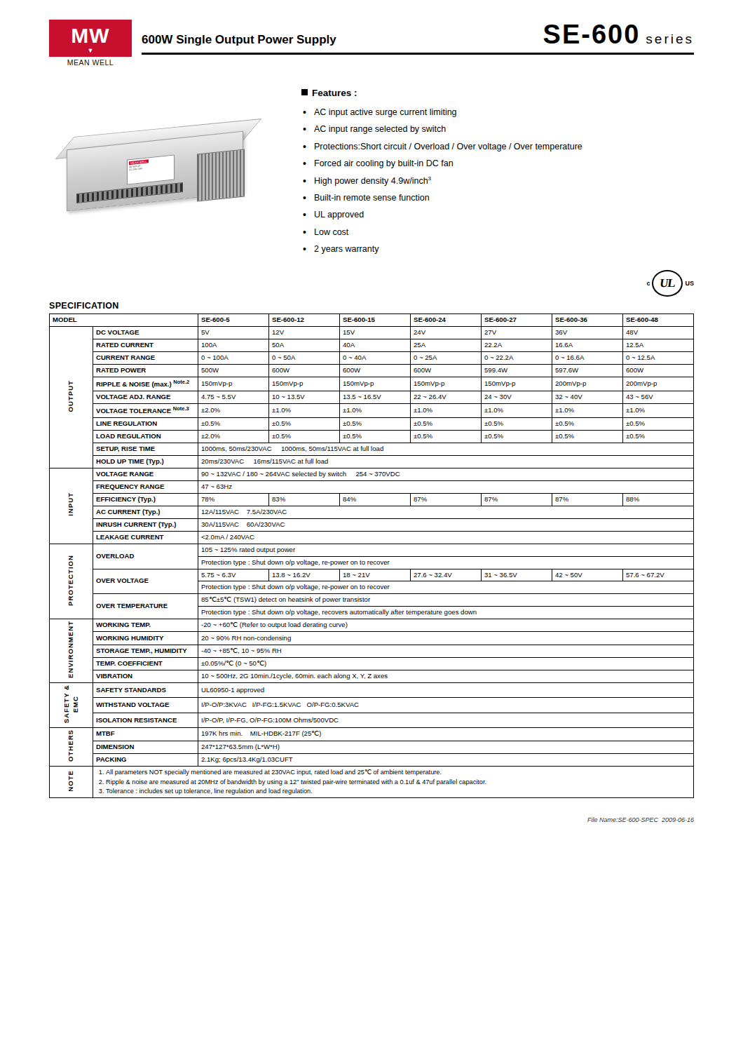MW▼
MEAN WELL
600W Single Output Power Supply
SE-600 series
MEAN WELL
SE-600-24
DC 24V 25A
Features :
AC input active surge current limiting
AC input range selected by switch
Protections:Short circuit / Overload / Over voltage / Over temperature
Forced air cooling by built-in DC fan
High power density 4.9w/inch3
Built-in remote sense function
UL approved
Low cost
2 years warranty
c US
SPECIFICATION
| MODEL | SE-600-5 | SE-600-12 | SE-600-15 | SE-600-24 | SE-600-27 | SE-600-36 | SE-600-48 |
| --- | --- | --- | --- | --- | --- | --- | --- |
| OUTPUT | DC VOLTAGE | 5V | 12V | 15V | 24V | 27V | 36V | 48V |
| RATED CURRENT | 100A | 50A | 40A | 25A | 22.2A | 16.6A | 12.5A |
| CURRENT RANGE | 0 ~ 100A | 0 ~ 50A | 0 ~ 40A | 0 ~ 25A | 0 ~ 22.2A | 0 ~ 16.6A | 0 ~ 12.5A |
| RATED POWER | 500W | 600W | 600W | 600W | 599.4W | 597.6W | 600W |
| RIPPLE & NOISE (max.) Note.2 | 150mVp-p | 150mVp-p | 150mVp-p | 150mVp-p | 150mVp-p | 200mVp-p | 200mVp-p |
| VOLTAGE ADJ. RANGE | 4.75 ~ 5.5V | 10 ~ 13.5V | 13.5 ~ 16.5V | 22 ~ 26.4V | 24 ~ 30V | 32 ~ 40V | 43 ~ 56V |
| VOLTAGE TOLERANCE Note.3 | ±2.0% | ±1.0% | ±1.0% | ±1.0% | ±1.0% | ±1.0% | ±1.0% |
| LINE REGULATION | ±0.5% | ±0.5% | ±0.5% | ±0.5% | ±0.5% | ±0.5% | ±0.5% |
| LOAD REGULATION | ±2.0% | ±0.5% | ±0.5% | ±0.5% | ±0.5% | ±0.5% | ±0.5% |
| SETUP, RISE TIME | 1000ms, 50ms/230VAC 1000ms, 50ms/115VAC at full load |
| HOLD UP TIME (Typ.) | 20ms/230VAC 16ms/115VAC at full load |
| INPUT | VOLTAGE RANGE | 90 ~ 132VAC / 180 ~ 264VAC selected by switch 254 ~ 370VDC |
| FREQUENCY RANGE | 47 ~ 63Hz |
| EFFICIENCY (Typ.) | 78% | 83% | 84% | 87% | 87% | 87% | 88% |
| AC CURRENT (Typ.) | 12A/115VAC 7.5A/230VAC |
| INRUSH CURRENT (Typ.) | 30A/115VAC 60A/230VAC |
| LEAKAGE CURRENT | <2.0mA / 240VAC |
| PROTECTION | OVERLOAD | 105 ~ 125% rated output power |
| Protection type : Shut down o/p voltage, re-power on to recover |
| OVER VOLTAGE | 5.75 ~ 6.3V | 13.8 ~ 16.2V | 18 ~ 21V | 27.6 ~ 32.4V | 31 ~ 36.5V | 42 ~ 50V | 57.6 ~ 67.2V |
| Protection type : Shut down o/p voltage, re-power on to recover |
| OVER TEMPERATURE | 85℃±5℃ (TSW1) detect on heatsink of power transistor |
| Protection type : Shut down o/p voltage, recovers automatically after temperature goes down |
| ENVIRONMENT | WORKING TEMP. | -20 ~ +60℃ (Refer to output load derating curve) |
| WORKING HUMIDITY | 20 ~ 90% RH non-condensing |
| STORAGE TEMP., HUMIDITY | -40 ~ +85℃, 10 ~ 95% RH |
| TEMP. COEFFICIENT | ±0.05%/℃ (0 ~ 50℃) |
| VIBRATION | 10 ~ 500Hz, 2G 10min./1cycle, 60min. each along X, Y, Z axes |
| SAFETY & EMC | SAFETY STANDARDS | UL60950-1 approved |
| WITHSTAND VOLTAGE | I/P-O/P:3KVAC I/P-FG:1.5KVAC O/P-FG:0.5KVAC |
| ISOLATION RESISTANCE | I/P-O/P, I/P-FG, O/P-FG:100M Ohms/500VDC |
| OTHERS | MTBF | 197K hrs min. MIL-HDBK-217F (25℃) |
| DIMENSION | 247*127*63.5mm (L*W*H) |
| PACKING | 2.1Kg; 6pcs/13.4Kg/1.03CUFT |
| NOTE | All parameters NOT specially mentioned are measured at 230VAC input, rated load and 25℃ of ambient temperature. Ripple & noise are measured at 20MHz of bandwidth by using a 12" twisted pair-wire terminated with a 0.1uf & 47uf parallel capacitor. Tolerance : includes set up tolerance, line regulation and load regulation. |
File Name:SE-600-SPEC 2009-06-16